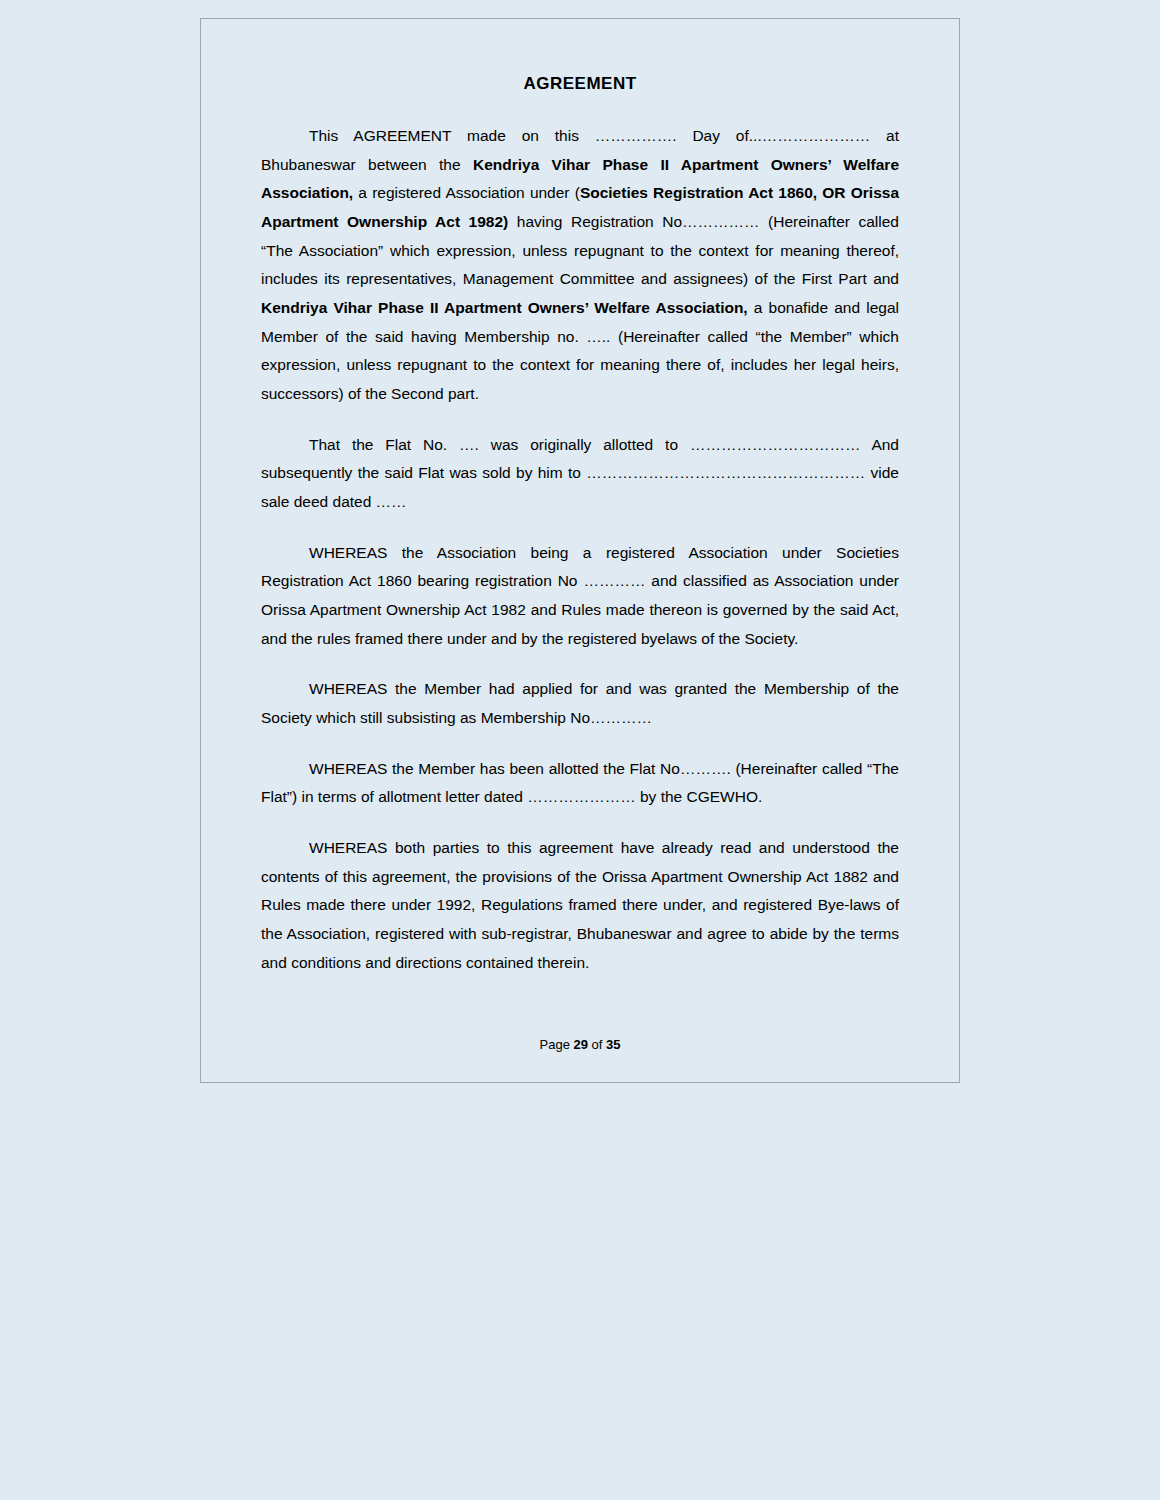AGREEMENT
This AGREEMENT made on this ……………. Day of...………………… at Bhubaneswar between the Kendriya Vihar Phase II Apartment Owners’ Welfare Association, a registered Association under (Societies Registration Act 1860, OR Orissa Apartment Ownership Act 1982) having Registration No…………… (Hereinafter called “The Association” which expression, unless repugnant to the context for meaning thereof, includes its representatives, Management Committee and assignees) of the First Part and Kendriya Vihar Phase II Apartment Owners’ Welfare Association, a bonafide and legal Member of the said having Membership no. ….. (Hereinafter called “the Member” which expression, unless repugnant to the context for meaning there of, includes her legal heirs, successors) of the Second part.
That the Flat No. …. was originally allotted to …………………………… And subsequently the said Flat was sold by him to ……………………………………………… vide sale deed dated ……
WHEREAS the Association being a registered Association under Societies Registration Act 1860 bearing registration No ………… and classified as Association under Orissa Apartment Ownership Act 1982 and Rules made thereon is governed by the said Act, and the rules framed there under and by the registered byelaws of the Society.
WHEREAS the Member had applied for and was granted the Membership of the Society which still subsisting as Membership No…………
WHEREAS the Member has been allotted the Flat No………. (Hereinafter called “The Flat”) in terms of allotment letter dated ………………… by the CGEWHO.
WHEREAS both parties to this agreement have already read and understood the contents of this agreement, the provisions of the Orissa Apartment Ownership Act 1882 and Rules made there under 1992, Regulations framed there under, and registered Bye-laws of the Association, registered with sub-registrar, Bhubaneswar and agree to abide by the terms and conditions and directions contained therein.
Page 29 of 35